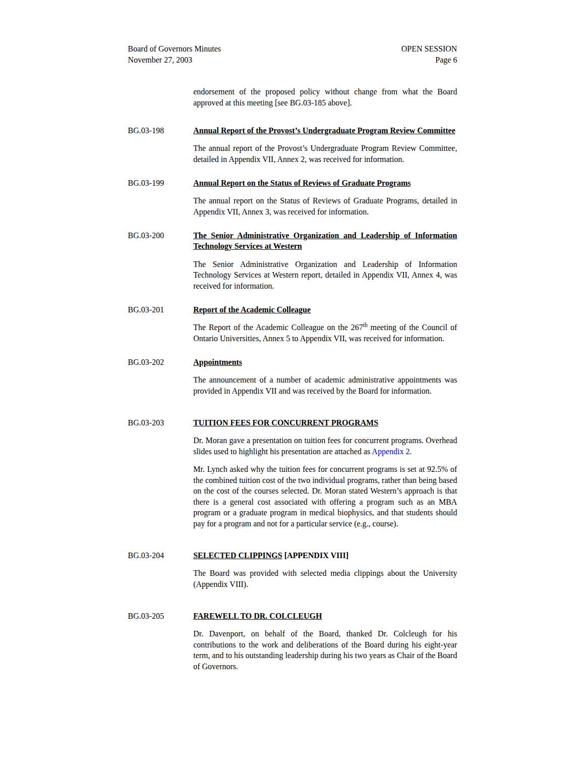Board of Governors Minutes
OPEN SESSION
November 27, 2003
Page 6
endorsement of the proposed policy without change from what the Board approved at this meeting [see BG.03-185 above].
BG.03-198
Annual Report of the Provost’s Undergraduate Program Review Committee
The annual report of the Provost’s Undergraduate Program Review Committee, detailed in Appendix VII, Annex 2, was received for information.
BG.03-199
Annual Report on the Status of Reviews of Graduate Programs
The annual report on the Status of Reviews of Graduate Programs, detailed in Appendix VII, Annex 3, was received for information.
BG.03-200
The Senior Administrative Organization and Leadership of Information Technology Services at Western
The Senior Administrative Organization and Leadership of Information Technology Services at Western report, detailed in Appendix VII, Annex 4, was received for information.
BG.03-201
Report of the Academic Colleague
The Report of the Academic Colleague on the 267th meeting of the Council of Ontario Universities, Annex 5 to Appendix VII, was received for information.
BG.03-202
Appointments
The announcement of a number of academic administrative appointments was provided in Appendix VII and was received by the Board for information.
BG.03-203
Tuition Fees for Concurrent Programs
Dr. Moran gave a presentation on tuition fees for concurrent programs. Overhead slides used to highlight his presentation are attached as Appendix 2.
Mr. Lynch asked why the tuition fees for concurrent programs is set at 92.5% of the combined tuition cost of the two individual programs, rather than being based on the cost of the courses selected. Dr. Moran stated Western’s approach is that there is a general cost associated with offering a program such as an MBA program or a graduate program in medical biophysics, and that students should pay for a program and not for a particular service (e.g., course).
BG.03-204
Selected Clippings [Appendix VIII]
The Board was provided with selected media clippings about the University (Appendix VIII).
BG.03-205
Farewell to Dr. Colcleugh
Dr. Davenport, on behalf of the Board, thanked Dr. Colcleugh for his contributions to the work and deliberations of the Board during his eight-year term, and to his outstanding leadership during his two years as Chair of the Board of Governors.